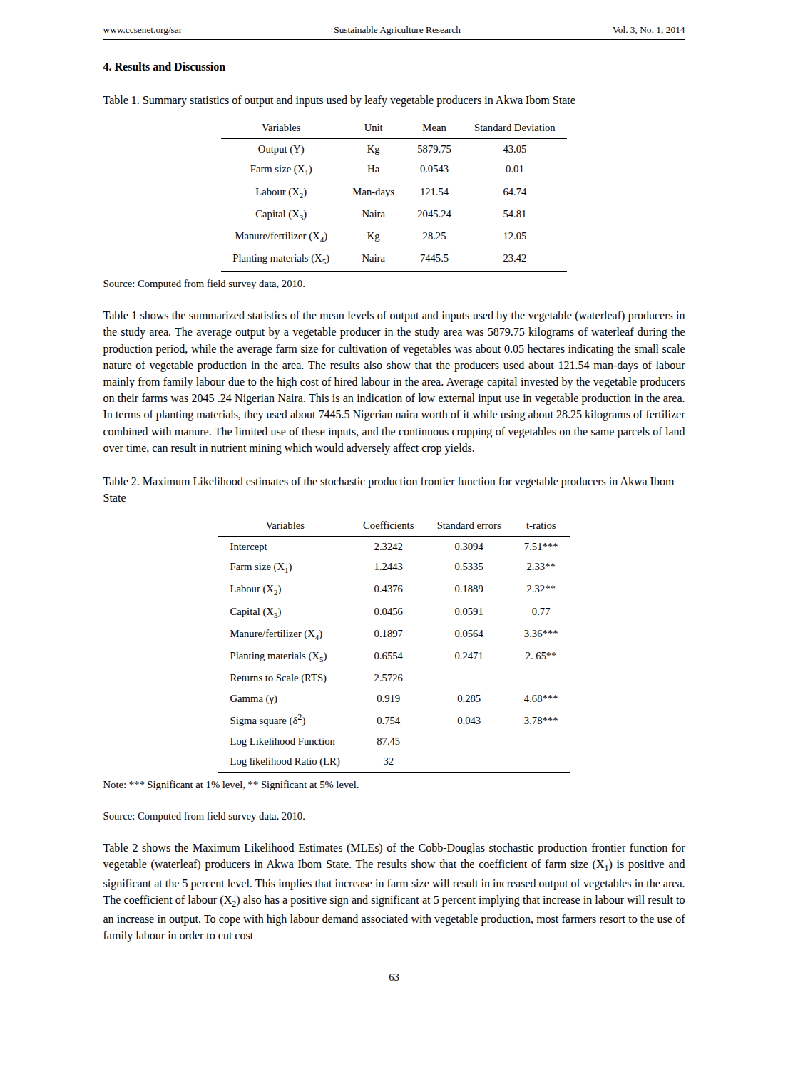www.ccsenet.org/sar Sustainable Agriculture Research Vol. 3, No. 1; 2014
4. Results and Discussion
Table 1. Summary statistics of output and inputs used by leafy vegetable producers in Akwa Ibom State
| Variables | Unit | Mean | Standard Deviation |
| --- | --- | --- | --- |
| Output (Y) | Kg | 5879.75 | 43.05 |
| Farm size (X 1 ) | Ha | 0.0543 | 0.01 |
| Labour (X 2 ) | Man-days | 121.54 | 64.74 |
| Capital (X 3 ) | Naira | 2045.24 | 54.81 |
| Manure/fertilizer (X 4 ) | Kg | 28.25 | 12.05 |
| Planting materials (X 5 ) | Naira | 7445.5 | 23.42 |
Source: Computed from field survey data, 2010.
Table 1 shows the summarized statistics of the mean levels of output and inputs used by the vegetable (waterleaf) producers in the study area. The average output by a vegetable producer in the study area was 5879.75 kilograms of waterleaf during the production period, while the average farm size for cultivation of vegetables was about 0.05 hectares indicating the small scale nature of vegetable production in the area. The results also show that the producers used about 121.54 man-days of labour mainly from family labour due to the high cost of hired labour in the area. Average capital invested by the vegetable producers on their farms was 2045 .24 Nigerian Naira. This is an indication of low external input use in vegetable production in the area. In terms of planting materials, they used about 7445.5 Nigerian naira worth of it while using about 28.25 kilograms of fertilizer combined with manure. The limited use of these inputs, and the continuous cropping of vegetables on the same parcels of land over time, can result in nutrient mining which would adversely affect crop yields.
Table 2. Maximum Likelihood estimates of the stochastic production frontier function for vegetable producers in Akwa Ibom State
| Variables | Coefficients | Standard errors | t-ratios |
| --- | --- | --- | --- |
| Intercept | 2.3242 | 0.3094 | 7.51*** |
| Farm size (X 1 ) | 1.2443 | 0.5335 | 2.33** |
| Labour (X 2 ) | 0.4376 | 0.1889 | 2.32** |
| Capital (X 3 ) | 0.0456 | 0.0591 | 0.77 |
| Manure/fertilizer (X 4 ) | 0.1897 | 0.0564 | 3.36*** |
| Planting materials (X 5 ) | 0.6554 | 0.2471 | 2. 65** |
| Returns to Scale (RTS) | 2.5726 | | |
| Gamma (γ) | 0.919 | 0.285 | 4.68*** |
| Sigma square (δ 2 ) | 0.754 | 0.043 | 3.78*** |
| Log Likelihood Function | 87.45 | | |
| Log likelihood Ratio (LR) | 32 | | |
Note: *** Significant at 1% level, ** Significant at 5% level.
Source: Computed from field survey data, 2010.
Table 2 shows the Maximum Likelihood Estimates (MLEs) of the Cobb-Douglas stochastic production frontier function for vegetable (waterleaf) producers in Akwa Ibom State. The results show that the coefficient of farm size (X1) is positive and significant at the 5 percent level. This implies that increase in farm size will result in increased output of vegetables in the area. The coefficient of labour (X2) also has a positive sign and significant at 5 percent implying that increase in labour will result to an increase in output. To cope with high labour demand associated with vegetable production, most farmers resort to the use of family labour in order to cut cost
63